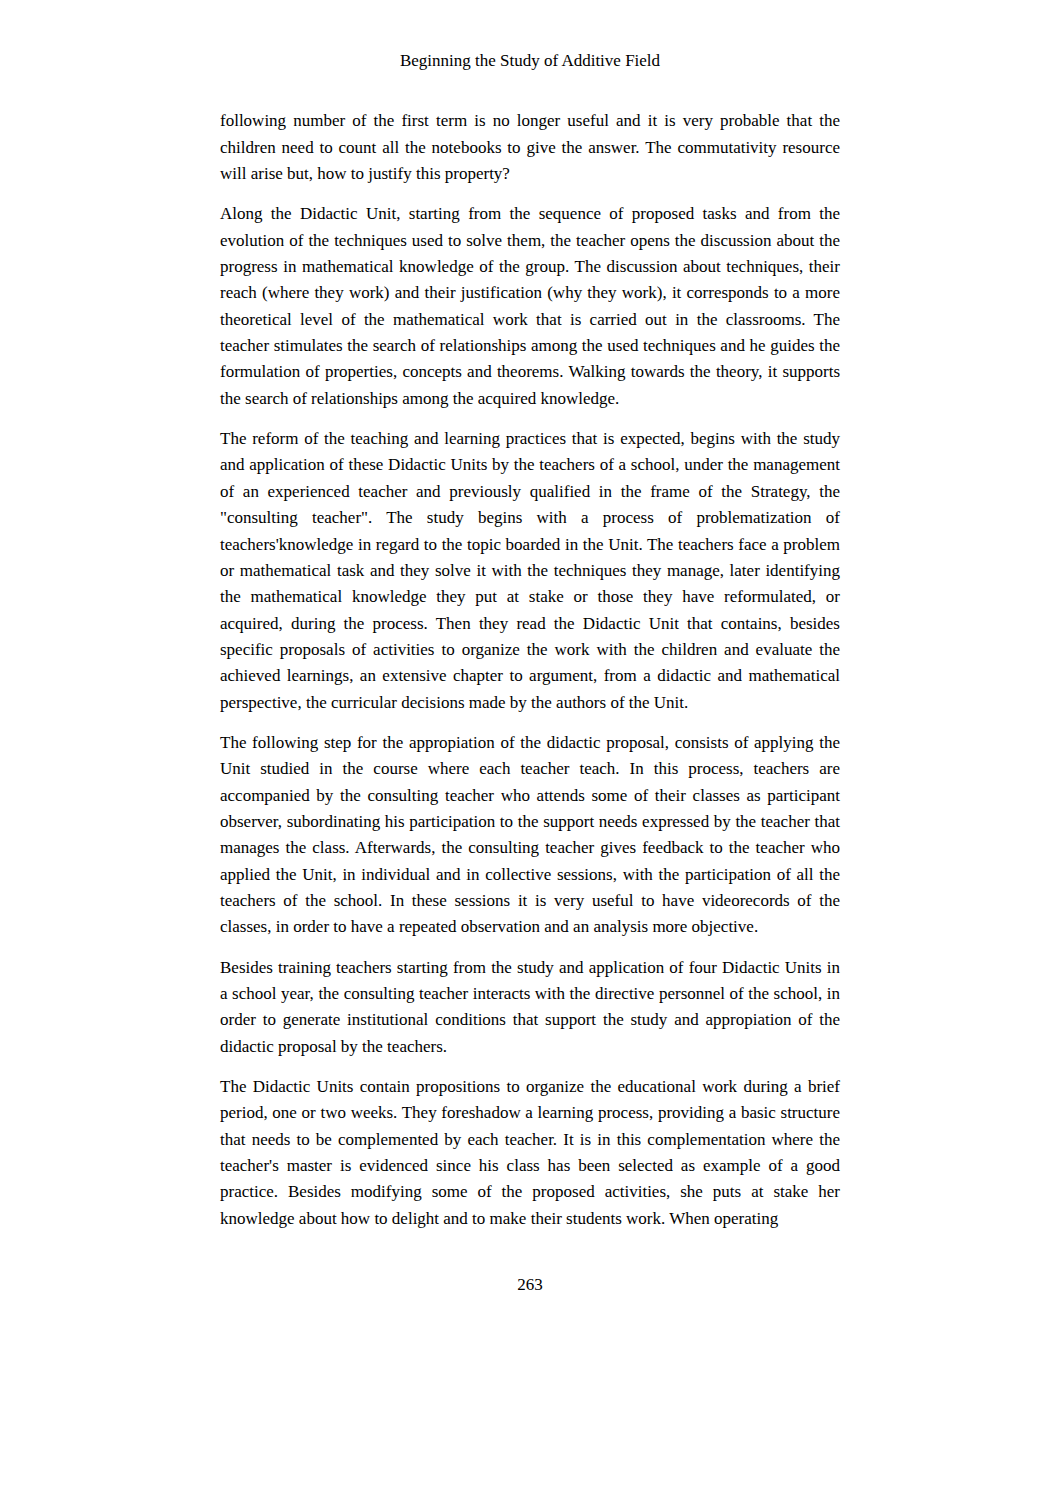Beginning the Study of Additive Field
following number of the first term is no longer useful and it is very probable that the children need to count all the notebooks to give the answer. The commutativity resource will arise but, how to justify this property?
Along the Didactic Unit, starting from the sequence of proposed tasks and from the evolution of the techniques used to solve them, the teacher opens the discussion about the progress in mathematical knowledge of the group. The discussion about techniques, their reach (where they work) and their justification (why they work), it corresponds to a more theoretical level of the mathematical work that is carried out in the classrooms. The teacher stimulates the search of relationships among the used techniques and he guides the formulation of properties, concepts and theorems. Walking towards the theory, it supports the search of relationships among the acquired knowledge.
The reform of the teaching and learning practices that is expected, begins with the study and application of these Didactic Units by the teachers of a school, under the management of an experienced teacher and previously qualified in the frame of the Strategy, the "consulting teacher". The study begins with a process of problematization of teachers'knowledge in regard to the topic boarded in the Unit. The teachers face a problem or mathematical task and they solve it with the techniques they manage, later identifying the mathematical knowledge they put at stake or those they have reformulated, or acquired, during the process. Then they read the Didactic Unit that contains, besides specific proposals of activities to organize the work with the children and evaluate the achieved learnings, an extensive chapter to argument, from a didactic and mathematical perspective, the curricular decisions made by the authors of the Unit.
The following step for the appropiation of the didactic proposal, consists of applying the Unit studied in the course where each teacher teach. In this process, teachers are accompanied by the consulting teacher who attends some of their classes as participant observer, subordinating his participation to the support needs expressed by the teacher that manages the class. Afterwards, the consulting teacher gives feedback to the teacher who applied the Unit, in individual and in collective sessions, with the participation of all the teachers of the school. In these sessions it is very useful to have videorecords of the classes, in order to have a repeated observation and an analysis more objective.
Besides training teachers starting from the study and application of four Didactic Units in a school year, the consulting teacher interacts with the directive personnel of the school, in order to generate institutional conditions that support the study and appropiation of the didactic proposal by the teachers.
The Didactic Units contain propositions to organize the educational work during a brief period, one or two weeks. They foreshadow a learning process, providing a basic structure that needs to be complemented by each teacher. It is in this complementation where the teacher's master is evidenced since his class has been selected as example of a good practice. Besides modifying some of the proposed activities, she puts at stake her knowledge about how to delight and to make their students work. When operating
263